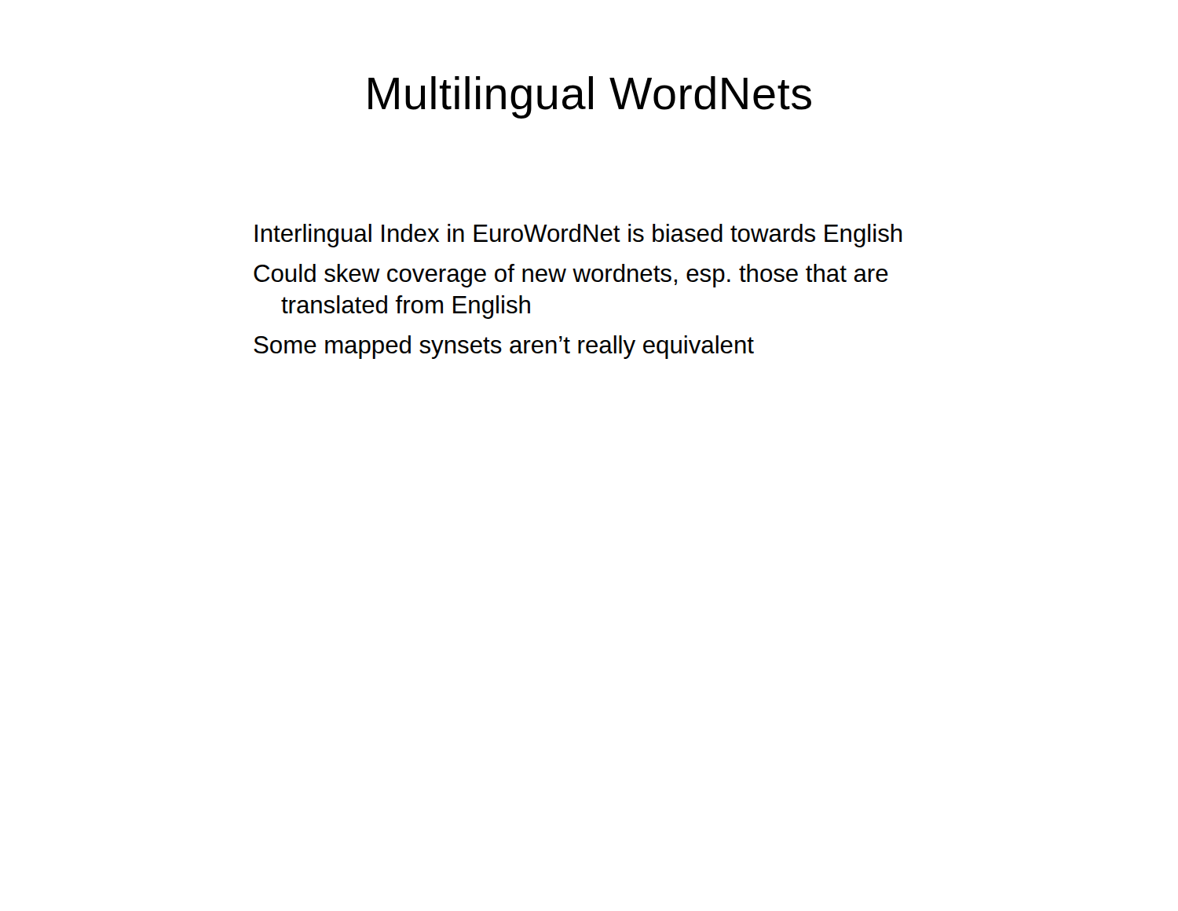Multilingual WordNets
Interlingual Index in EuroWordNet is biased towards English
Could skew coverage of new wordnets, esp. those that are translated from English
Some mapped synsets aren’t really equivalent